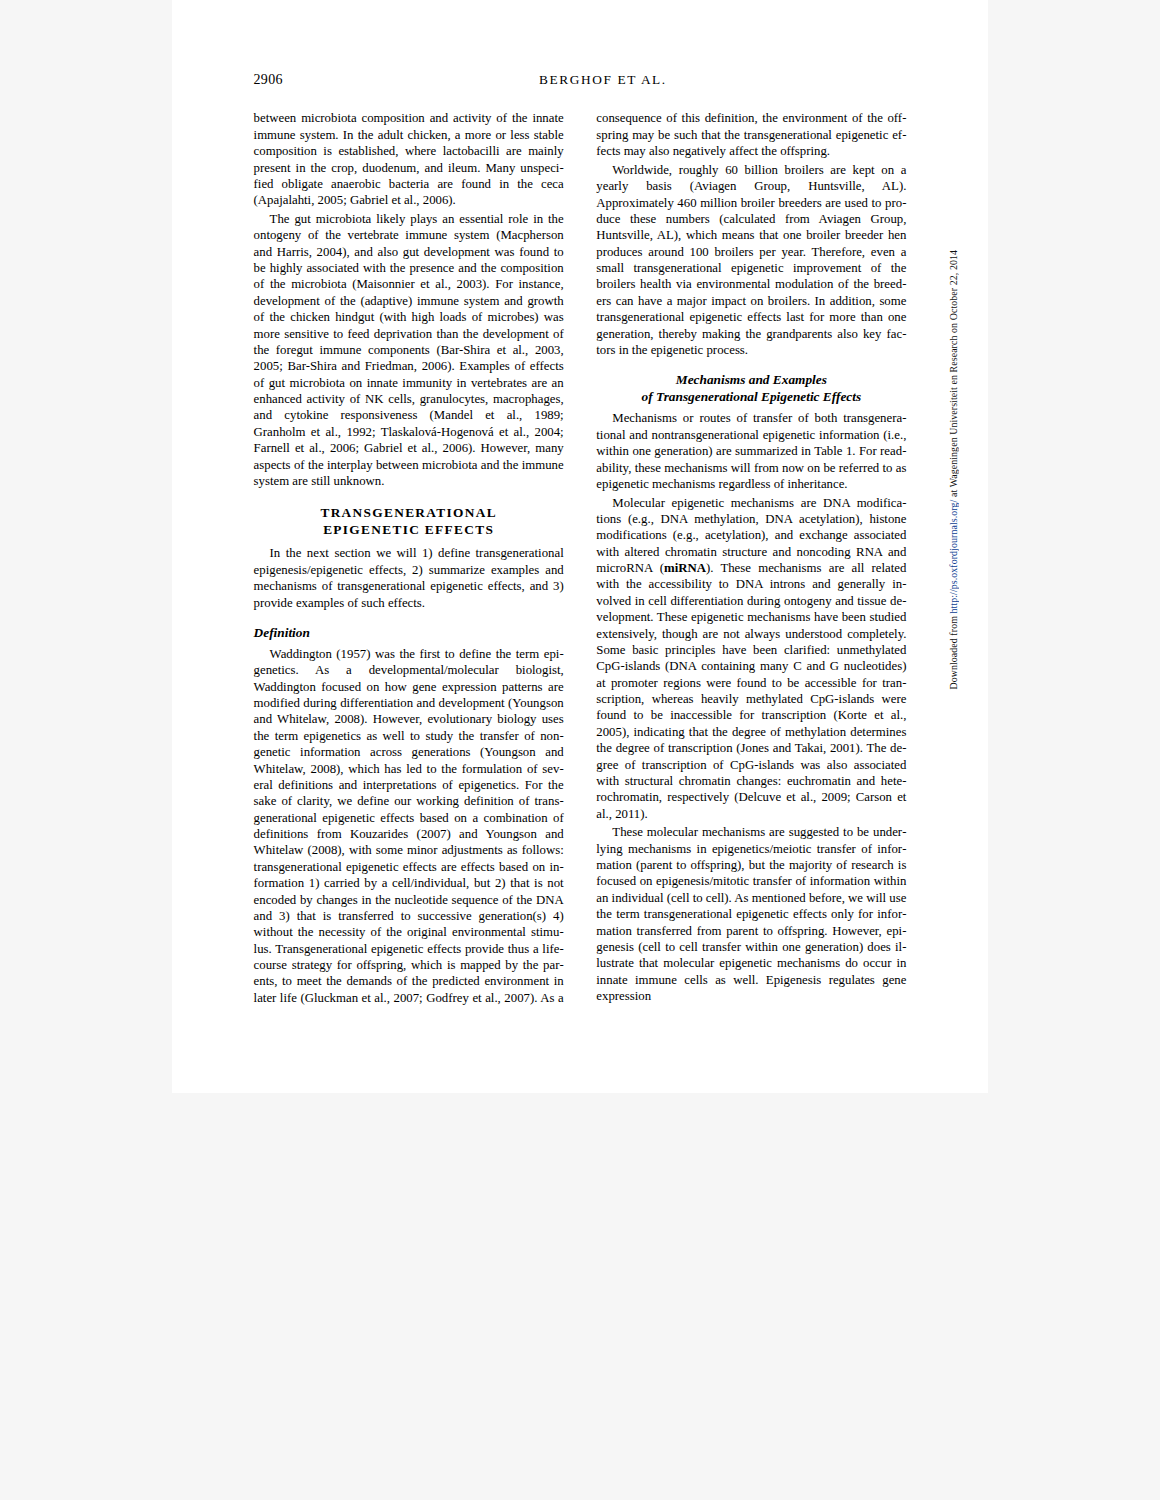2906 Berghof et al.
Downloaded from http://ps.oxfordjournals.org/ at Wageningen Universiteit en Research on October 22, 2014
between microbiota composition and activity of the innate immune system. In the adult chicken, a more or less stable composition is established, where lactobacilli are mainly present in the crop, duodenum, and ileum. Many unspecified obligate anaerobic bacteria are found in the ceca (Apajalahti, 2005; Gabriel et al., 2006).
The gut microbiota likely plays an essential role in the ontogeny of the vertebrate immune system (Macpherson and Harris, 2004), and also gut development was found to be highly associated with the presence and the composition of the microbiota (Maisonnier et al., 2003). For instance, development of the (adaptive) immune system and growth of the chicken hindgut (with high loads of microbes) was more sensitive to feed deprivation than the development of the foregut immune components (Bar-Shira et al., 2003, 2005; Bar-Shira and Friedman, 2006). Examples of effects of gut microbiota on innate immunity in vertebrates are an enhanced activity of NK cells, granulocytes, macrophages, and cytokine responsiveness (Mandel et al., 1989; Granholm et al., 1992; Tlaskalová-Hogenová et al., 2004; Farnell et al., 2006; Gabriel et al., 2006). However, many aspects of the interplay between microbiota and the immune system are still unknown.
Transgenerational
Epigenetic Effects
In the next section we will 1) define transgenerational epigenesis/epigenetic effects, 2) summarize examples and mechanisms of transgenerational epigenetic effects, and 3) provide examples of such effects.
Definition
Waddington (1957) was the first to define the term epigenetics. As a developmental/molecular biologist, Waddington focused on how gene expression patterns are modified during differentiation and development (Youngson and Whitelaw, 2008). However, evolutionary biology uses the term epigenetics as well to study the transfer of nongenetic information across generations (Youngson and Whitelaw, 2008), which has led to the formulation of several definitions and interpretations of epigenetics. For the sake of clarity, we define our working definition of transgenerational epigenetic effects based on a combination of definitions from Kouzarides (2007) and Youngson and Whitelaw (2008), with some minor adjustments as follows: transgenerational epigenetic effects are effects based on information 1) carried by a cell/individual, but 2) that is not encoded by changes in the nucleotide sequence of the DNA and 3) that is transferred to successive generation(s) 4) without the necessity of the original environmental stimulus. Transgenerational epigenetic effects provide thus a life-course strategy for offspring, which is mapped by the parents, to meet the demands of the predicted environment in later life (Gluckman et al., 2007; Godfrey et al., 2007). As a consequence of this definition, the environment of the offspring may be such that the transgenerational epigenetic effects may also negatively affect the offspring.
Worldwide, roughly 60 billion broilers are kept on a yearly basis (Aviagen Group, Huntsville, AL). Approximately 460 million broiler breeders are used to produce these numbers (calculated from Aviagen Group, Huntsville, AL), which means that one broiler breeder hen produces around 100 broilers per year. Therefore, even a small transgenerational epigenetic improvement of the broilers health via environmental modulation of the breeders can have a major impact on broilers. In addition, some transgenerational epigenetic effects last for more than one generation, thereby making the grandparents also key factors in the epigenetic process.
Mechanisms and Examples
of Transgenerational Epigenetic Effects
Mechanisms or routes of transfer of both transgenerational and nontransgenerational epigenetic information (i.e., within one generation) are summarized in Table 1. For readability, these mechanisms will from now on be referred to as epigenetic mechanisms regardless of inheritance.
Molecular epigenetic mechanisms are DNA modifications (e.g., DNA methylation, DNA acetylation), histone modifications (e.g., acetylation), and exchange associated with altered chromatin structure and noncoding RNA and microRNA (miRNA). These mechanisms are all related with the accessibility to DNA introns and generally involved in cell differentiation during ontogeny and tissue development. These epigenetic mechanisms have been studied extensively, though are not always understood completely. Some basic principles have been clarified: unmethylated CpG-islands (DNA containing many C and G nucleotides) at promoter regions were found to be accessible for transcription, whereas heavily methylated CpG-islands were found to be inaccessible for transcription (Korte et al., 2005), indicating that the degree of methylation determines the degree of transcription (Jones and Takai, 2001). The degree of transcription of CpG-islands was also associated with structural chromatin changes: euchromatin and heterochromatin, respectively (Delcuve et al., 2009; Carson et al., 2011).
These molecular mechanisms are suggested to be underlying mechanisms in epigenetics/meiotic transfer of information (parent to offspring), but the majority of research is focused on epigenesis/mitotic transfer of information within an individual (cell to cell). As mentioned before, we will use the term transgenerational epigenetic effects only for information transferred from parent to offspring. However, epigenesis (cell to cell transfer within one generation) does illustrate that molecular epigenetic mechanisms do occur in innate immune cells as well. Epigenesis regulates gene expression